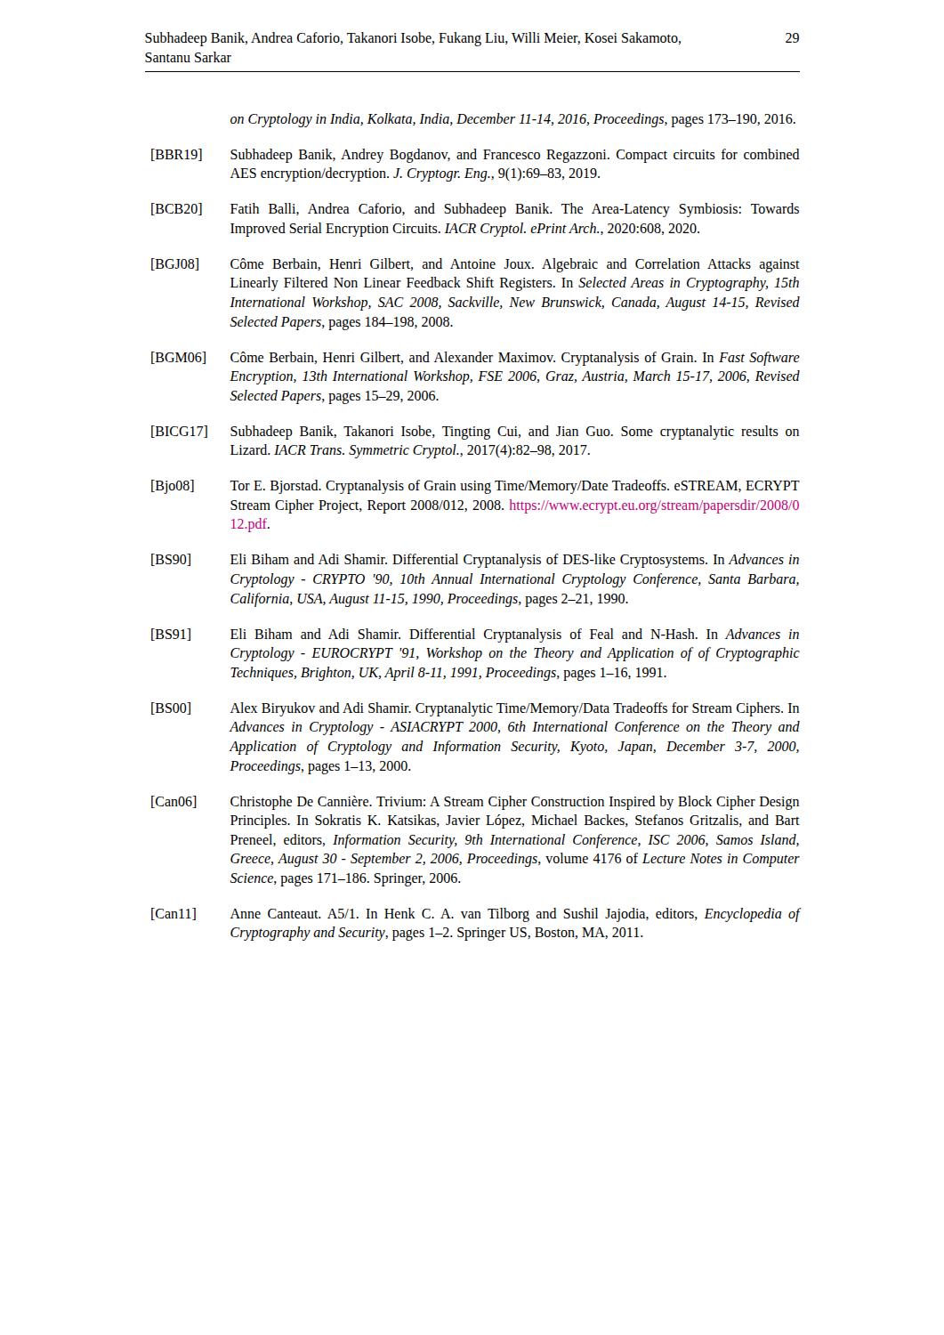Subhadeep Banik, Andrea Caforio, Takanori Isobe, Fukang Liu, Willi Meier, Kosei Sakamoto, Santanu Sarkar
29
on Cryptology in India, Kolkata, India, December 11-14, 2016, Proceedings, pages 173–190, 2016.
[BBR19]
Subhadeep Banik, Andrey Bogdanov, and Francesco Regazzoni. Compact circuits for combined AES encryption/decryption. J. Cryptogr. Eng., 9(1):69–83, 2019.
[BCB20]
Fatih Balli, Andrea Caforio, and Subhadeep Banik. The Area-Latency Symbiosis: Towards Improved Serial Encryption Circuits. IACR Cryptol. ePrint Arch., 2020:608, 2020.
[BGJ08]
Côme Berbain, Henri Gilbert, and Antoine Joux. Algebraic and Correlation Attacks against Linearly Filtered Non Linear Feedback Shift Registers. In Selected Areas in Cryptography, 15th International Workshop, SAC 2008, Sackville, New Brunswick, Canada, August 14-15, Revised Selected Papers, pages 184–198, 2008.
[BGM06]
Côme Berbain, Henri Gilbert, and Alexander Maximov. Cryptanalysis of Grain. In Fast Software Encryption, 13th International Workshop, FSE 2006, Graz, Austria, March 15-17, 2006, Revised Selected Papers, pages 15–29, 2006.
[BICG17]
Subhadeep Banik, Takanori Isobe, Tingting Cui, and Jian Guo. Some cryptanalytic results on Lizard. IACR Trans. Symmetric Cryptol., 2017(4):82–98, 2017.
[Bjo08]
Tor E. Bjorstad. Cryptanalysis of Grain using Time/Memory/Date Tradeoffs. eSTREAM, ECRYPT Stream Cipher Project, Report 2008/012, 2008. https://www.ecrypt.eu.org/stream/papersdir/2008/012.pdf.
[BS90]
Eli Biham and Adi Shamir. Differential Cryptanalysis of DES-like Cryptosystems. In Advances in Cryptology - CRYPTO '90, 10th Annual International Cryptology Conference, Santa Barbara, California, USA, August 11-15, 1990, Proceedings, pages 2–21, 1990.
[BS91]
Eli Biham and Adi Shamir. Differential Cryptanalysis of Feal and N-Hash. In Advances in Cryptology - EUROCRYPT '91, Workshop on the Theory and Application of of Cryptographic Techniques, Brighton, UK, April 8-11, 1991, Proceedings, pages 1–16, 1991.
[BS00]
Alex Biryukov and Adi Shamir. Cryptanalytic Time/Memory/Data Tradeoffs for Stream Ciphers. In Advances in Cryptology - ASIACRYPT 2000, 6th International Conference on the Theory and Application of Cryptology and Information Security, Kyoto, Japan, December 3-7, 2000, Proceedings, pages 1–13, 2000.
[Can06]
Christophe De Cannière. Trivium: A Stream Cipher Construction Inspired by Block Cipher Design Principles. In Sokratis K. Katsikas, Javier López, Michael Backes, Stefanos Gritzalis, and Bart Preneel, editors, Information Security, 9th International Conference, ISC 2006, Samos Island, Greece, August 30 - September 2, 2006, Proceedings, volume 4176 of Lecture Notes in Computer Science, pages 171–186. Springer, 2006.
[Can11]
Anne Canteaut. A5/1. In Henk C. A. van Tilborg and Sushil Jajodia, editors, Encyclopedia of Cryptography and Security, pages 1–2. Springer US, Boston, MA, 2011.